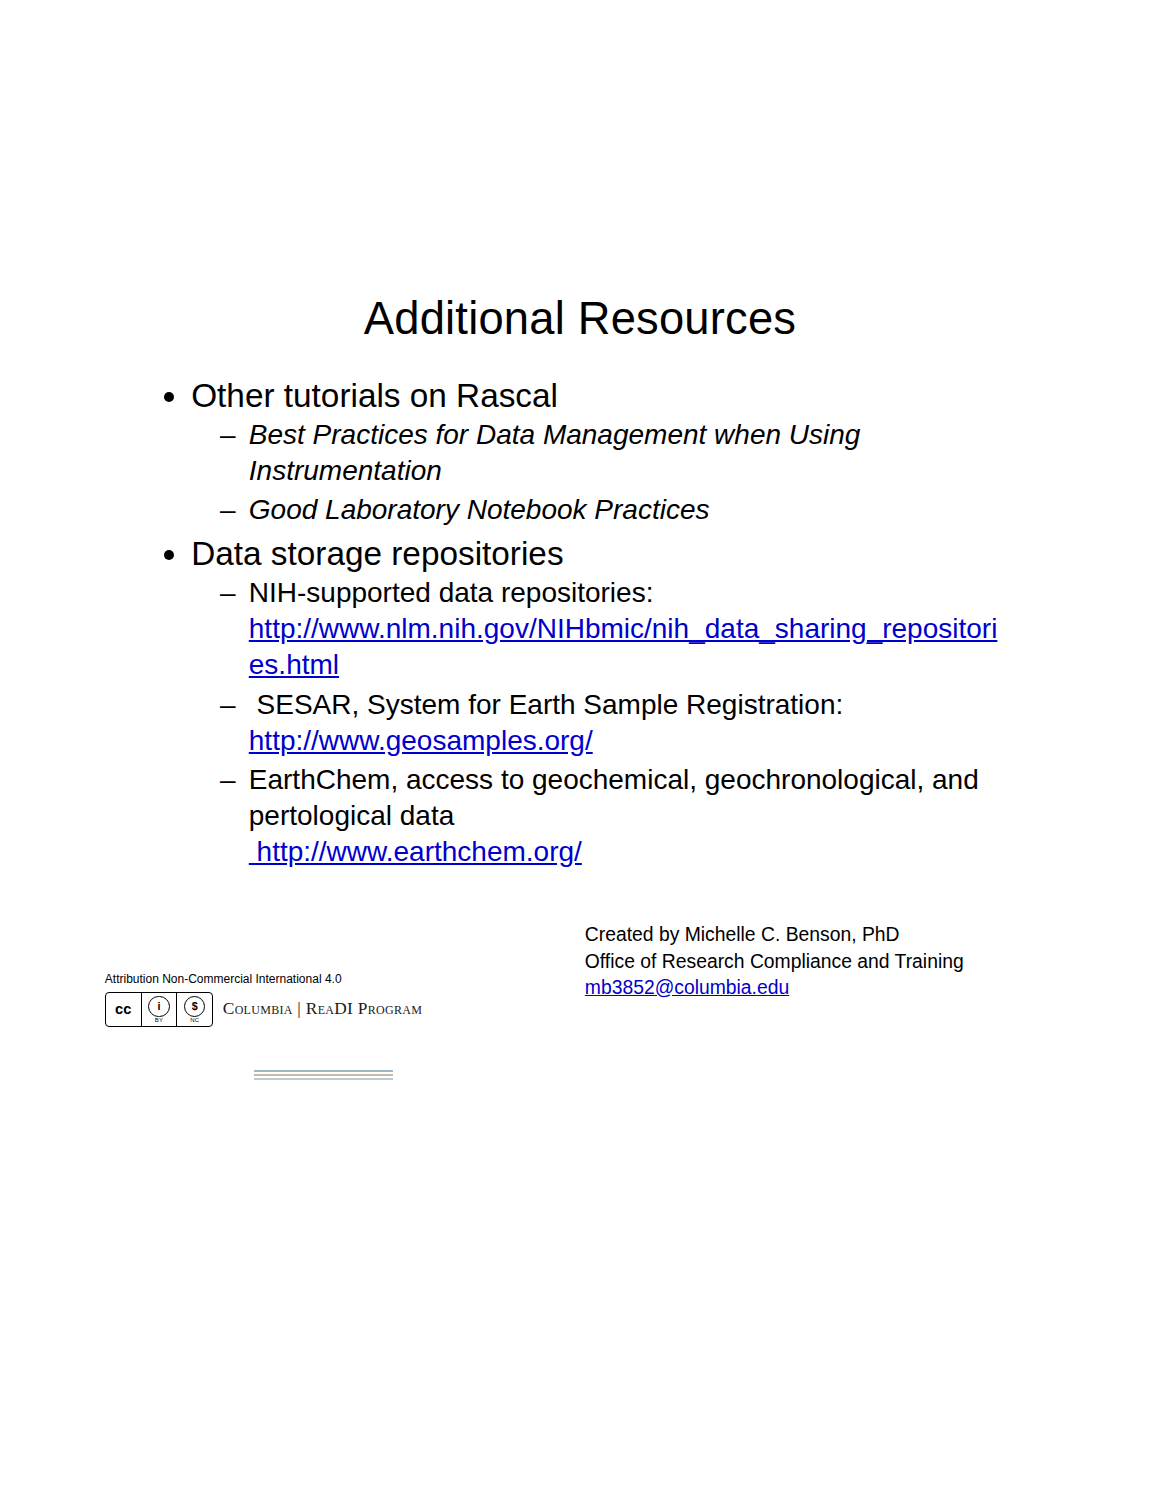Additional Resources
Other tutorials on Rascal
Best Practices for Data Management when Using Instrumentation
Good Laboratory Notebook Practices
Data storage repositories
NIH-supported data repositories: http://www.nlm.nih.gov/NIHbmic/nih_data_sharing_repositories.html
SESAR, System for Earth Sample Registration: http://www.geosamples.org/
EarthChem, access to geochemical, geochronological, and pertological data http://www.earthchem.org/
Created by Michelle C. Benson, PhD
Office of Research Compliance and Training
mb3852@columbia.edu
Attribution Non-Commercial International 4.0
cc
i BY
$ NC
Columbia | ReaDI Program